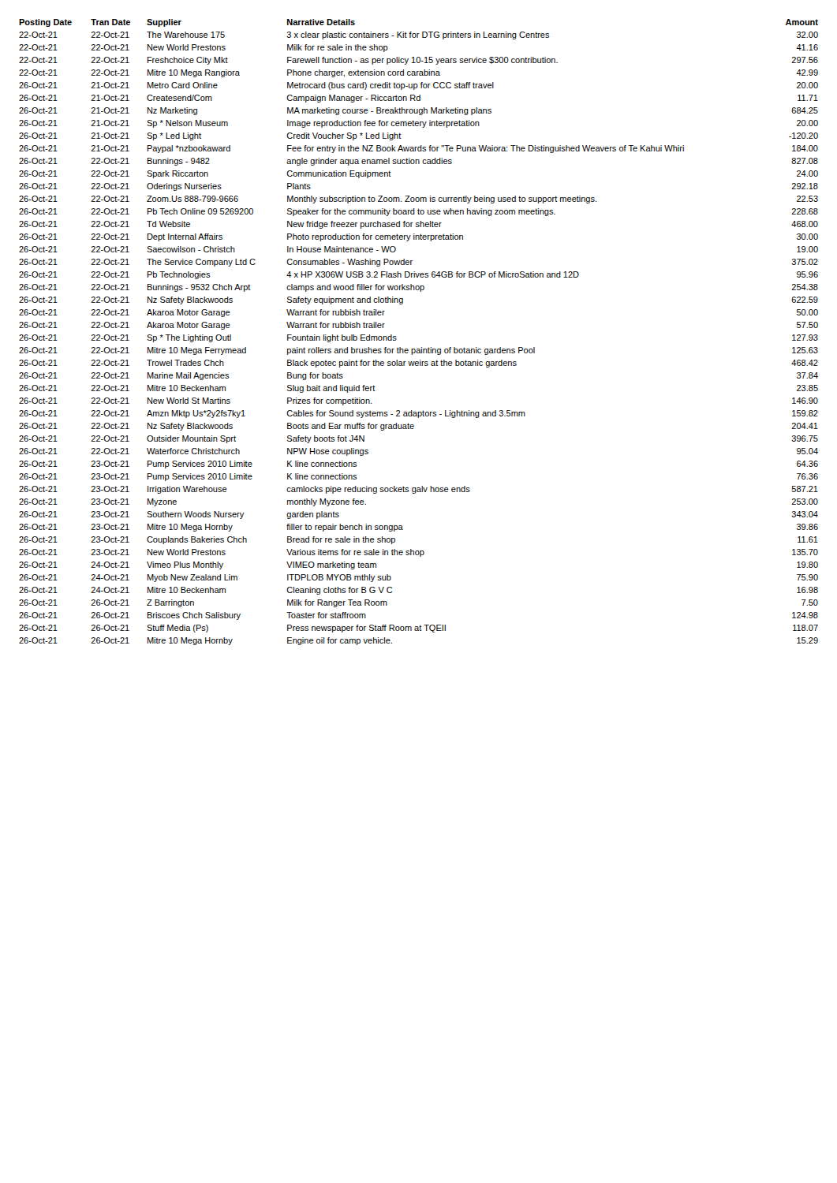| Posting Date | Tran Date | Supplier | Narrative Details | Amount |
| --- | --- | --- | --- | --- |
| 22-Oct-21 | 22-Oct-21 | The Warehouse 175 | 3 x clear plastic containers - Kit for DTG printers in Learning Centres | 32.00 |
| 22-Oct-21 | 22-Oct-21 | New World Prestons | Milk for re sale in the shop | 41.16 |
| 22-Oct-21 | 22-Oct-21 | Freshchoice City Mkt | Farewell function - as per policy 10-15 years service $300 contribution. | 297.56 |
| 22-Oct-21 | 22-Oct-21 | Mitre 10 Mega Rangiora | Phone charger, extension cord carabina | 42.99 |
| 26-Oct-21 | 21-Oct-21 | Metro Card Online | Metrocard (bus card) credit top-up for CCC staff travel | 20.00 |
| 26-Oct-21 | 21-Oct-21 | Createsend/Com | Campaign Manager - Riccarton Rd | 11.71 |
| 26-Oct-21 | 21-Oct-21 | Nz Marketing | MA marketing course - Breakthrough Marketing plans | 684.25 |
| 26-Oct-21 | 21-Oct-21 | Sp * Nelson Museum | Image reproduction fee for cemetery interpretation | 20.00 |
| 26-Oct-21 | 21-Oct-21 | Sp * Led Light | Credit Voucher Sp * Led Light | -120.20 |
| 26-Oct-21 | 21-Oct-21 | Paypal *nzbookaward | Fee for entry in the NZ Book Awards for "Te Puna Waiora: The Distinguished Weavers of Te Kahui Whiri | 184.00 |
| 26-Oct-21 | 22-Oct-21 | Bunnings - 9482 | angle grinder aqua enamel suction caddies | 827.08 |
| 26-Oct-21 | 22-Oct-21 | Spark Riccarton | Communication Equipment | 24.00 |
| 26-Oct-21 | 22-Oct-21 | Oderings Nurseries | Plants | 292.18 |
| 26-Oct-21 | 22-Oct-21 | Zoom.Us 888-799-9666 | Monthly subscription to Zoom. Zoom is currently being used to support meetings. | 22.53 |
| 26-Oct-21 | 22-Oct-21 | Pb Tech Online 09 5269200 | Speaker for the community board to use when having zoom meetings. | 228.68 |
| 26-Oct-21 | 22-Oct-21 | Td Website | New fridge freezer purchased for shelter | 468.00 |
| 26-Oct-21 | 22-Oct-21 | Dept Internal Affairs | Photo reproduction for cemetery interpretation | 30.00 |
| 26-Oct-21 | 22-Oct-21 | Saecowilson - Christch | In House Maintenance - WO | 19.00 |
| 26-Oct-21 | 22-Oct-21 | The Service Company Ltd C | Consumables - Washing Powder | 375.02 |
| 26-Oct-21 | 22-Oct-21 | Pb Technologies | 4 x HP X306W USB 3.2 Flash Drives 64GB for BCP of MicroSation and 12D | 95.96 |
| 26-Oct-21 | 22-Oct-21 | Bunnings - 9532 Chch Arpt | clamps and wood filler for workshop | 254.38 |
| 26-Oct-21 | 22-Oct-21 | Nz Safety Blackwoods | Safety equipment and clothing | 622.59 |
| 26-Oct-21 | 22-Oct-21 | Akaroa Motor Garage | Warrant for rubbish trailer | 50.00 |
| 26-Oct-21 | 22-Oct-21 | Akaroa Motor Garage | Warrant for rubbish trailer | 57.50 |
| 26-Oct-21 | 22-Oct-21 | Sp * The Lighting Outl | Fountain light bulb Edmonds | 127.93 |
| 26-Oct-21 | 22-Oct-21 | Mitre 10 Mega Ferrymead | paint rollers and brushes for the painting of botanic gardens Pool | 125.63 |
| 26-Oct-21 | 22-Oct-21 | Trowel Trades Chch | Black epotec paint for the solar weirs at the botanic gardens | 468.42 |
| 26-Oct-21 | 22-Oct-21 | Marine Mail Agencies | Bung for boats | 37.84 |
| 26-Oct-21 | 22-Oct-21 | Mitre 10 Beckenham | Slug bait and liquid fert | 23.85 |
| 26-Oct-21 | 22-Oct-21 | New World St Martins | Prizes for competition. | 146.90 |
| 26-Oct-21 | 22-Oct-21 | Amzn Mktp Us*2y2fs7ky1 | Cables for Sound systems - 2 adaptors - Lightning and 3.5mm | 159.82 |
| 26-Oct-21 | 22-Oct-21 | Nz Safety Blackwoods | Boots and Ear muffs for graduate | 204.41 |
| 26-Oct-21 | 22-Oct-21 | Outsider Mountain Sprt | Safety boots fot J4N | 396.75 |
| 26-Oct-21 | 22-Oct-21 | Waterforce Christchurch | NPW Hose couplings | 95.04 |
| 26-Oct-21 | 23-Oct-21 | Pump Services 2010 Limite | K line connections | 64.36 |
| 26-Oct-21 | 23-Oct-21 | Pump Services 2010 Limite | K line connections | 76.36 |
| 26-Oct-21 | 23-Oct-21 | Irrigation Warehouse | camlocks pipe reducing sockets galv hose ends | 587.21 |
| 26-Oct-21 | 23-Oct-21 | Myzone | monthly Myzone fee. | 253.00 |
| 26-Oct-21 | 23-Oct-21 | Southern Woods Nursery | garden plants | 343.04 |
| 26-Oct-21 | 23-Oct-21 | Mitre 10 Mega Hornby | filler to repair bench in songpa | 39.86 |
| 26-Oct-21 | 23-Oct-21 | Couplands Bakeries Chch | Bread for re sale in the shop | 11.61 |
| 26-Oct-21 | 23-Oct-21 | New World Prestons | Various items for re sale in the shop | 135.70 |
| 26-Oct-21 | 24-Oct-21 | Vimeo Plus Monthly | VIMEO marketing team | 19.80 |
| 26-Oct-21 | 24-Oct-21 | Myob New Zealand Lim | ITDPLOB MYOB mthly sub | 75.90 |
| 26-Oct-21 | 24-Oct-21 | Mitre 10 Beckenham | Cleaning cloths for B G V C | 16.98 |
| 26-Oct-21 | 26-Oct-21 | Z Barrington | Milk for Ranger Tea Room | 7.50 |
| 26-Oct-21 | 26-Oct-21 | Briscoes Chch Salisbury | Toaster for staffroom | 124.98 |
| 26-Oct-21 | 26-Oct-21 | Stuff Media (Ps) | Press newspaper for Staff Room at TQEII | 118.07 |
| 26-Oct-21 | 26-Oct-21 | Mitre 10 Mega Hornby | Engine oil for camp vehicle. | 15.29 |